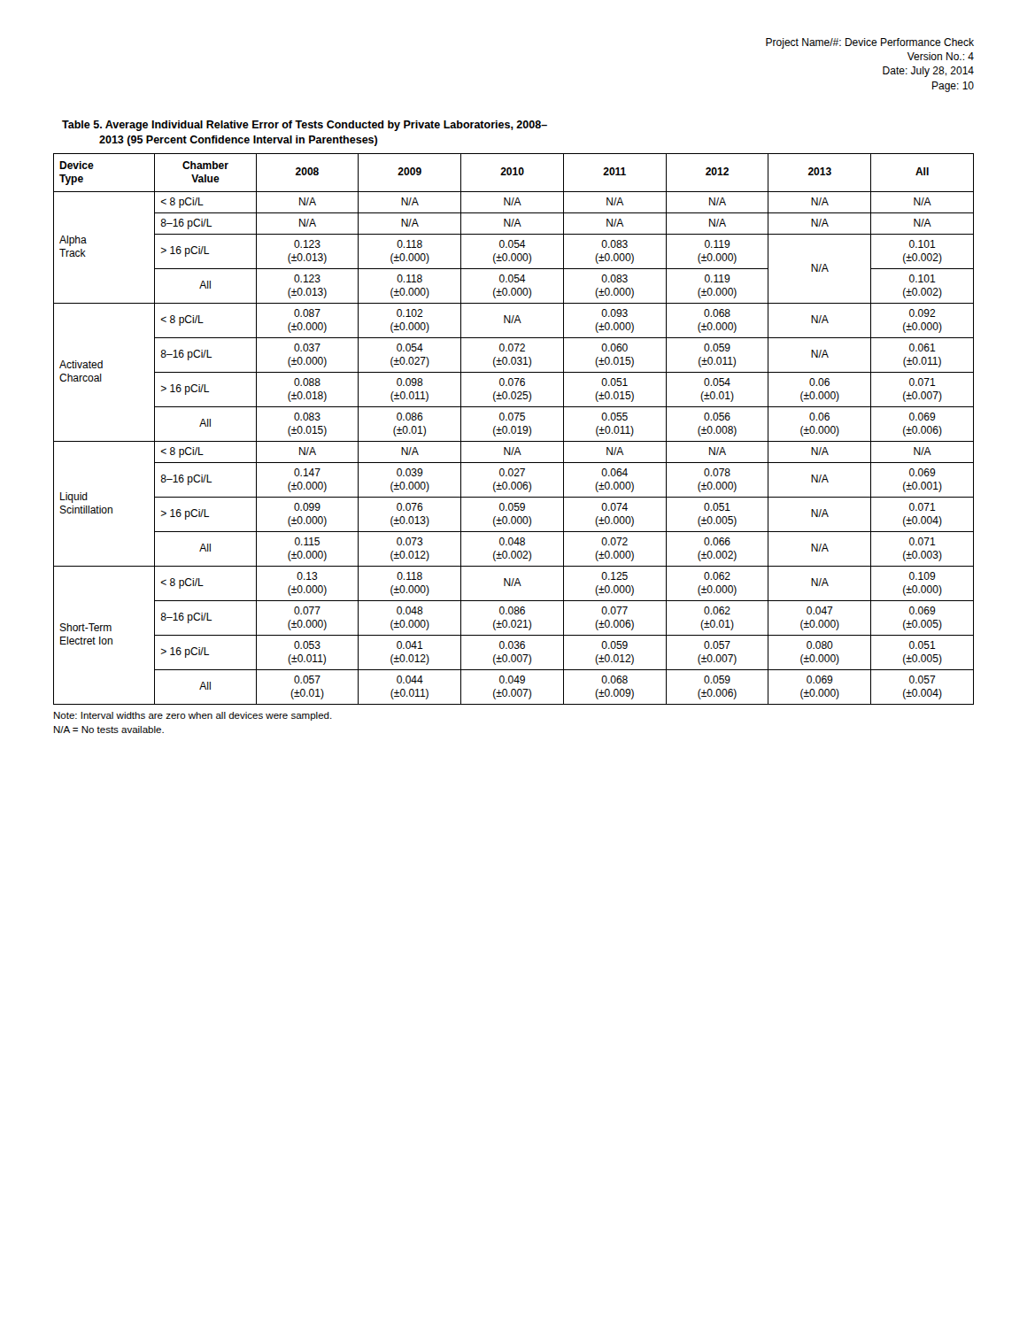Project Name/#: Device Performance Check
Version No.: 4
Date: July 28, 2014
Page: 10
Table 5. Average Individual Relative Error of Tests Conducted by Private Laboratories, 2008– 2013 (95 Percent Confidence Interval in Parentheses)
| Device Type | Chamber Value | 2008 | 2009 | 2010 | 2011 | 2012 | 2013 | All |
| --- | --- | --- | --- | --- | --- | --- | --- | --- |
| Alpha Track | < 8 pCi/L | N/A | N/A | N/A | N/A | N/A | N/A | N/A |
| 8–16 pCi/L | N/A | N/A | N/A | N/A | N/A | N/A | N/A |
| > 16 pCi/L | 0.123 (±0.013) | 0.118 (±0.000) | 0.054 (±0.000) | 0.083 (±0.000) | 0.119 (±0.000) | N/A | 0.101 (±0.002) |
| All | 0.123 (±0.013) | 0.118 (±0.000) | 0.054 (±0.000) | 0.083 (±0.000) | 0.119 (±0.000) | 0.101 (±0.002) |
| Activated Charcoal | < 8 pCi/L | 0.087 (±0.000) | 0.102 (±0.000) | N/A | 0.093 (±0.000) | 0.068 (±0.000) | N/A | 0.092 (±0.000) |
| 8–16 pCi/L | 0.037 (±0.000) | 0.054 (±0.027) | 0.072 (±0.031) | 0.060 (±0.015) | 0.059 (±0.011) | N/A | 0.061 (±0.011) |
| > 16 pCi/L | 0.088 (±0.018) | 0.098 (±0.011) | 0.076 (±0.025) | 0.051 (±0.015) | 0.054 (±0.01) | 0.06 (±0.000) | 0.071 (±0.007) |
| All | 0.083 (±0.015) | 0.086 (±0.01) | 0.075 (±0.019) | 0.055 (±0.011) | 0.056 (±0.008) | 0.06 (±0.000) | 0.069 (±0.006) |
| Liquid Scintillation | < 8 pCi/L | N/A | N/A | N/A | N/A | N/A | N/A | N/A |
| 8–16 pCi/L | 0.147 (±0.000) | 0.039 (±0.000) | 0.027 (±0.006) | 0.064 (±0.000) | 0.078 (±0.000) | N/A | 0.069 (±0.001) |
| > 16 pCi/L | 0.099 (±0.000) | 0.076 (±0.013) | 0.059 (±0.000) | 0.074 (±0.000) | 0.051 (±0.005) | N/A | 0.071 (±0.004) |
| All | 0.115 (±0.000) | 0.073 (±0.012) | 0.048 (±0.002) | 0.072 (±0.000) | 0.066 (±0.002) | N/A | 0.071 (±0.003) |
| Short-Term Electret Ion | < 8 pCi/L | 0.13 (±0.000) | 0.118 (±0.000) | N/A | 0.125 (±0.000) | 0.062 (±0.000) | N/A | 0.109 (±0.000) |
| 8–16 pCi/L | 0.077 (±0.000) | 0.048 (±0.000) | 0.086 (±0.021) | 0.077 (±0.006) | 0.062 (±0.01) | 0.047 (±0.000) | 0.069 (±0.005) |
| > 16 pCi/L | 0.053 (±0.011) | 0.041 (±0.012) | 0.036 (±0.007) | 0.059 (±0.012) | 0.057 (±0.007) | 0.080 (±0.000) | 0.051 (±0.005) |
| All | 0.057 (±0.01) | 0.044 (±0.011) | 0.049 (±0.007) | 0.068 (±0.009) | 0.059 (±0.006) | 0.069 (±0.000) | 0.057 (±0.004) |
Note: Interval widths are zero when all devices were sampled.
N/A = No tests available.